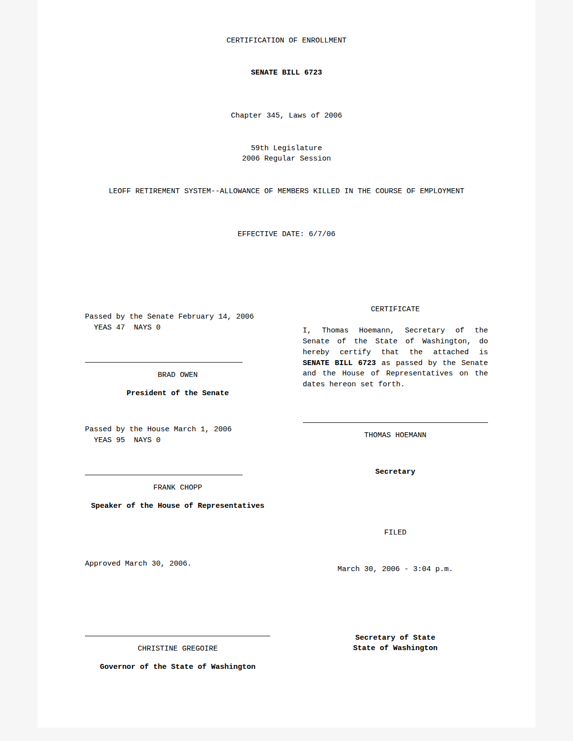Certification of Enrollment
Senate Bill 6723
Chapter 345, Laws of 2006
59th Legislature
2006 Regular Session
LEOFF Retirement System--Allowance of Members Killed in the Course of Employment
Effective Date: 6/7/06
Passed by the Senate February 14, 2006
YEAS 47 NAYS 0
BRAD OWEN
President of the Senate
Passed by the House March 1, 2006
YEAS 95 NAYS 0
FRANK CHOPP
Speaker of the House of Representatives
Approved March 30, 2006.
CERTIFICATE
I, Thomas Hoemann, Secretary of the Senate of the State of Washington, do hereby certify that the attached is SENATE BILL 6723 as passed by the Senate and the House of Representatives on the dates hereon set forth.
THOMAS HOEMANN
Secretary
FILED
March 30, 2006 - 3:04 p.m.
CHRISTINE GREGOIRE
Governor of the State of Washington
Secretary of State
State of Washington